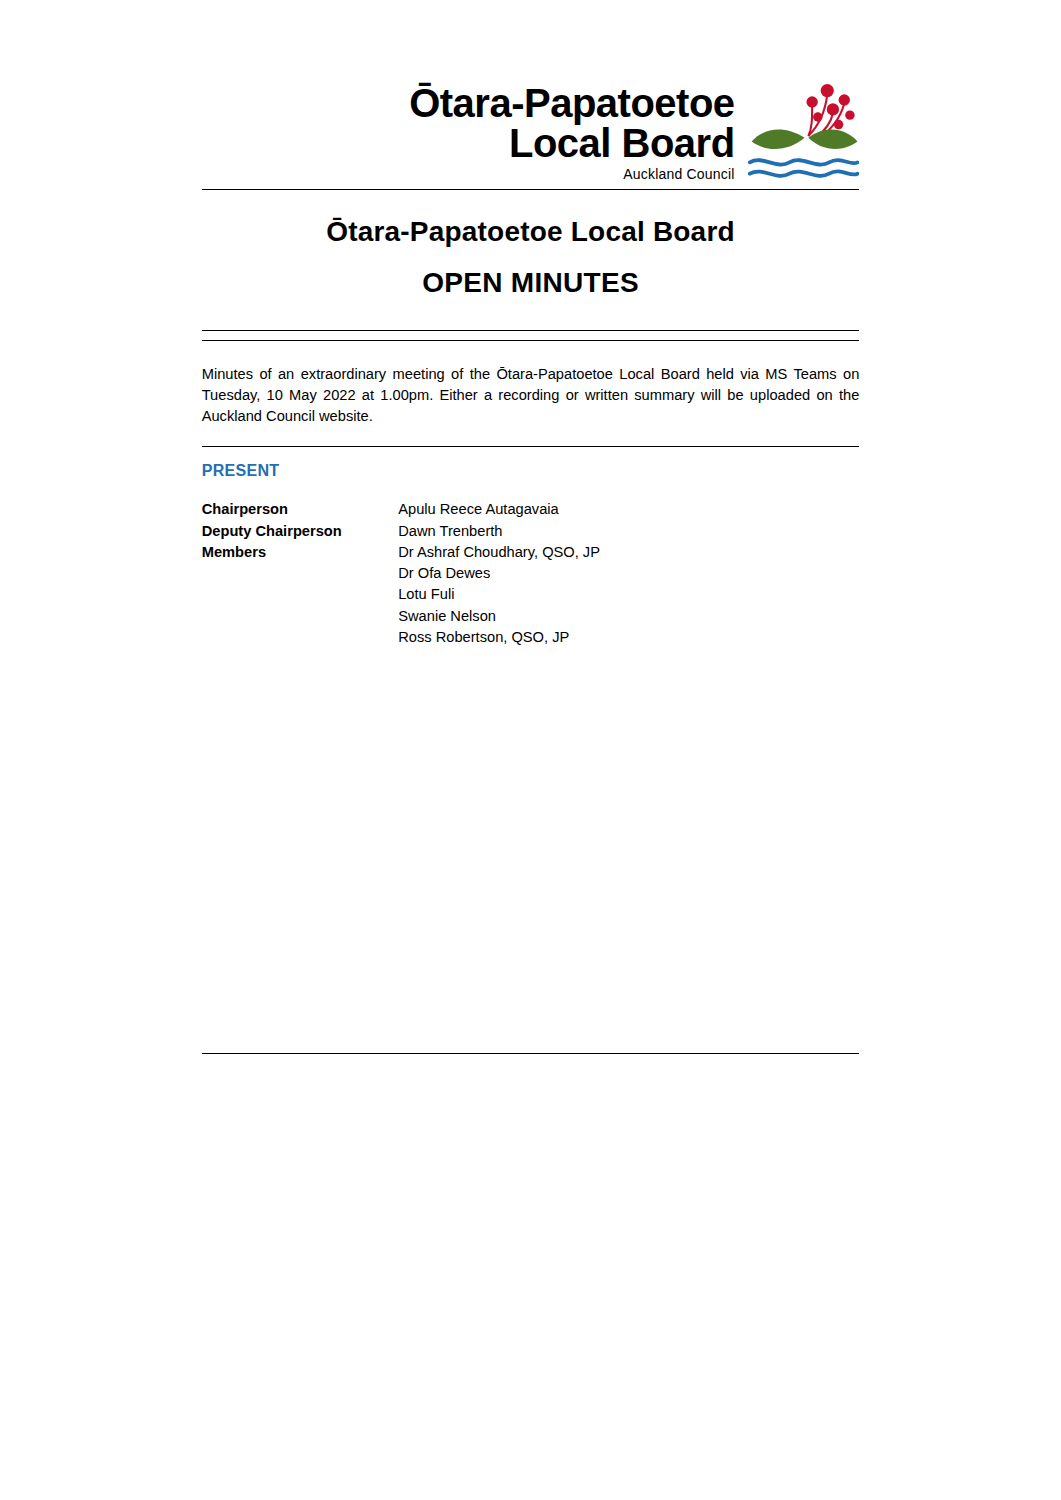Ōtara-Papatoetoe Local Board Auckland Council
Ōtara-Papatoetoe Local Board
OPEN MINUTES
Minutes of an extraordinary meeting of the Ōtara-Papatoetoe Local Board held via MS Teams on Tuesday, 10 May 2022 at 1.00pm. Either a recording or written summary will be uploaded on the Auckland Council website.
PRESENT
| Chairperson | Apulu Reece Autagavaia |
| Deputy Chairperson | Dawn Trenberth |
| Members | Dr Ashraf Choudhary, QSO, JP |
| | Dr Ofa Dewes |
| | Lotu Fuli |
| | Swanie Nelson |
| | Ross Robertson, QSO, JP |